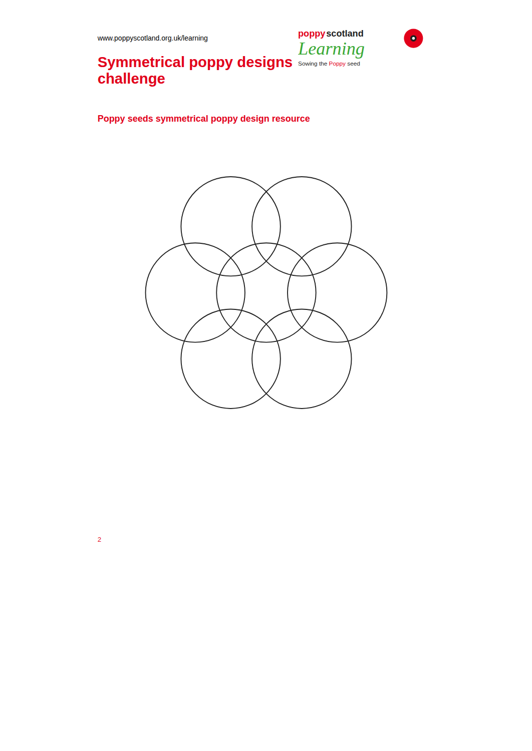Poppyscotland Learning — Sowing the Poppy seed poppy scotland Learning Sowing the Poppy seed
www.poppyscotland.org.uk/learning
Symmetrical poppy designs challenge
Poppy seeds symmetrical poppy design resource
Seven-circle flower template
2